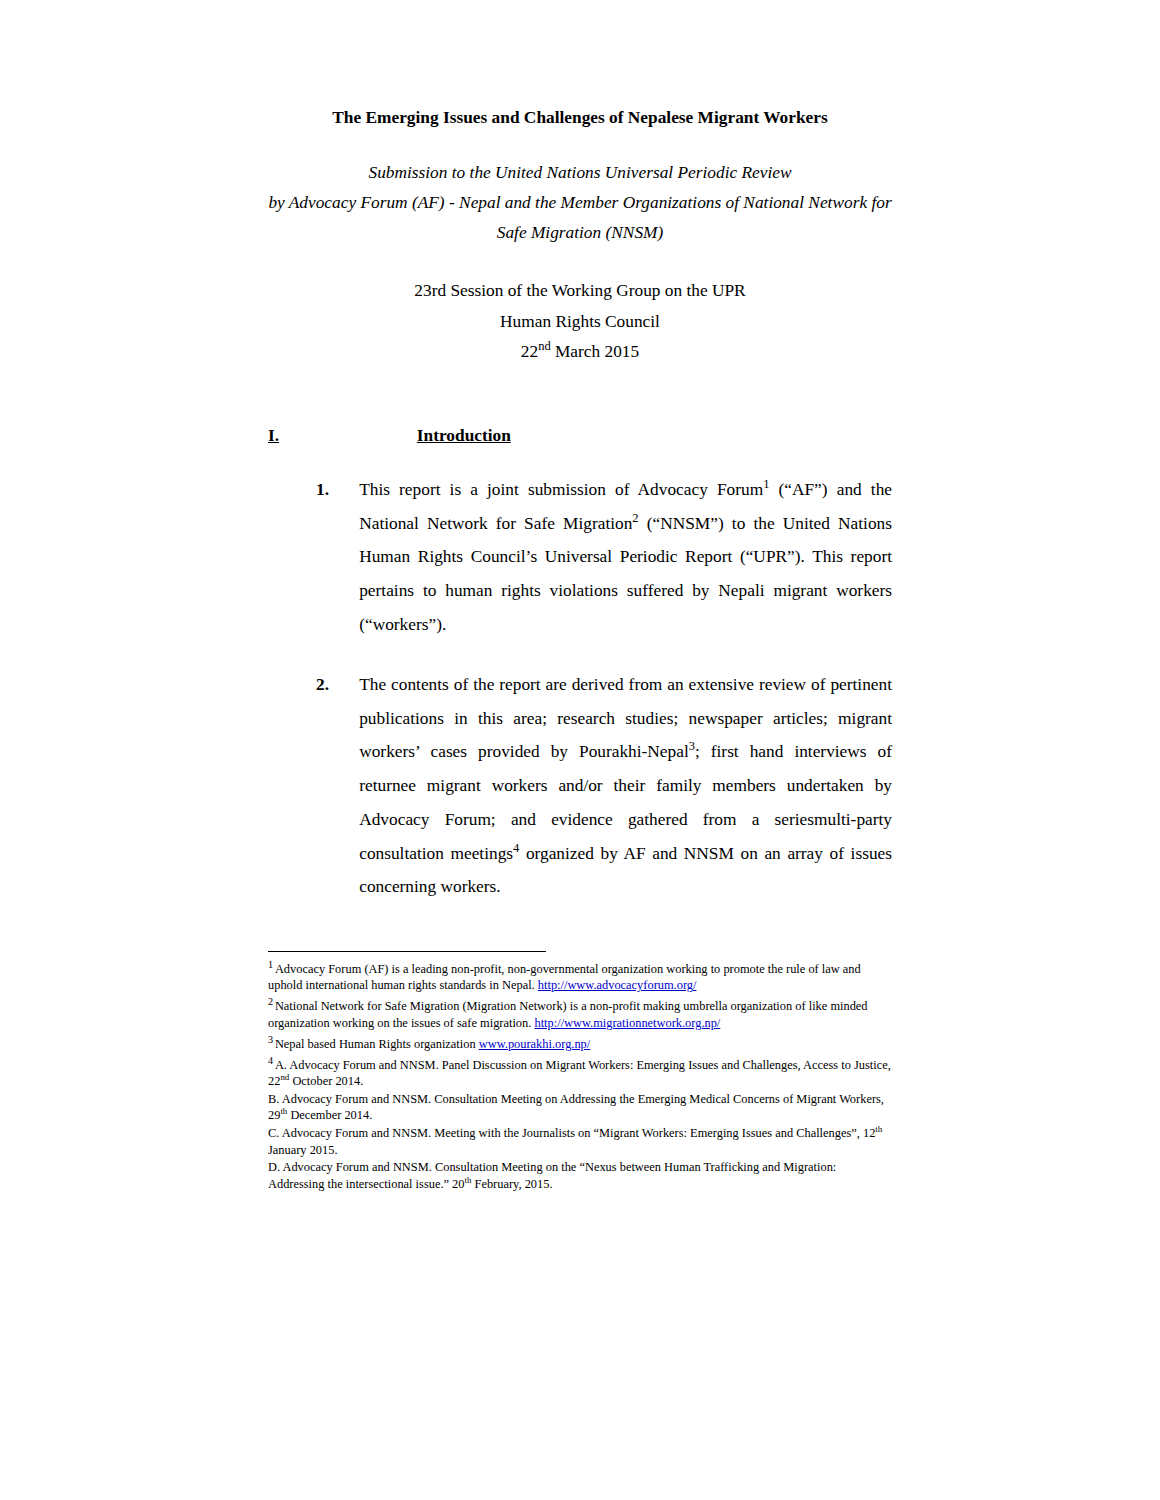The Emerging Issues and Challenges of Nepalese Migrant Workers
Submission to the United Nations Universal Periodic Review
by Advocacy Forum (AF) - Nepal and the Member Organizations of National Network for Safe Migration (NNSM)
23rd Session of the Working Group on the UPR
Human Rights Council
22nd March 2015
I. Introduction
This report is a joint submission of Advocacy Forum1 (“AF”) and the National Network for Safe Migration2 (“NNSM”) to the United Nations Human Rights Council’s Universal Periodic Report (“UPR”). This report pertains to human rights violations suffered by Nepali migrant workers (“workers”).
The contents of the report are derived from an extensive review of pertinent publications in this area; research studies; newspaper articles; migrant workers’ cases provided by Pourakhi-Nepal3; first hand interviews of returnee migrant workers and/or their family members undertaken by Advocacy Forum; and evidence gathered from a seriesmulti-party consultation meetings4 organized by AF and NNSM on an array of issues concerning workers.
1 Advocacy Forum (AF) is a leading non-profit, non-governmental organization working to promote the rule of law and uphold international human rights standards in Nepal. http://www.advocacyforum.org/
2 National Network for Safe Migration (Migration Network) is a non-profit making umbrella organization of like minded organization working on the issues of safe migration. http://www.migrationnetwork.org.np/
3 Nepal based Human Rights organization www.pourakhi.org.np/
4 A. Advocacy Forum and NNSM. Panel Discussion on Migrant Workers: Emerging Issues and Challenges, Access to Justice, 22nd October 2014.
B. Advocacy Forum and NNSM. Consultation Meeting on Addressing the Emerging Medical Concerns of Migrant Workers, 29th December 2014.
C. Advocacy Forum and NNSM. Meeting with the Journalists on “Migrant Workers: Emerging Issues and Challenges”, 12th January 2015.
D. Advocacy Forum and NNSM. Consultation Meeting on the “Nexus between Human Trafficking and Migration: Addressing the intersectional issue.” 20th February, 2015.